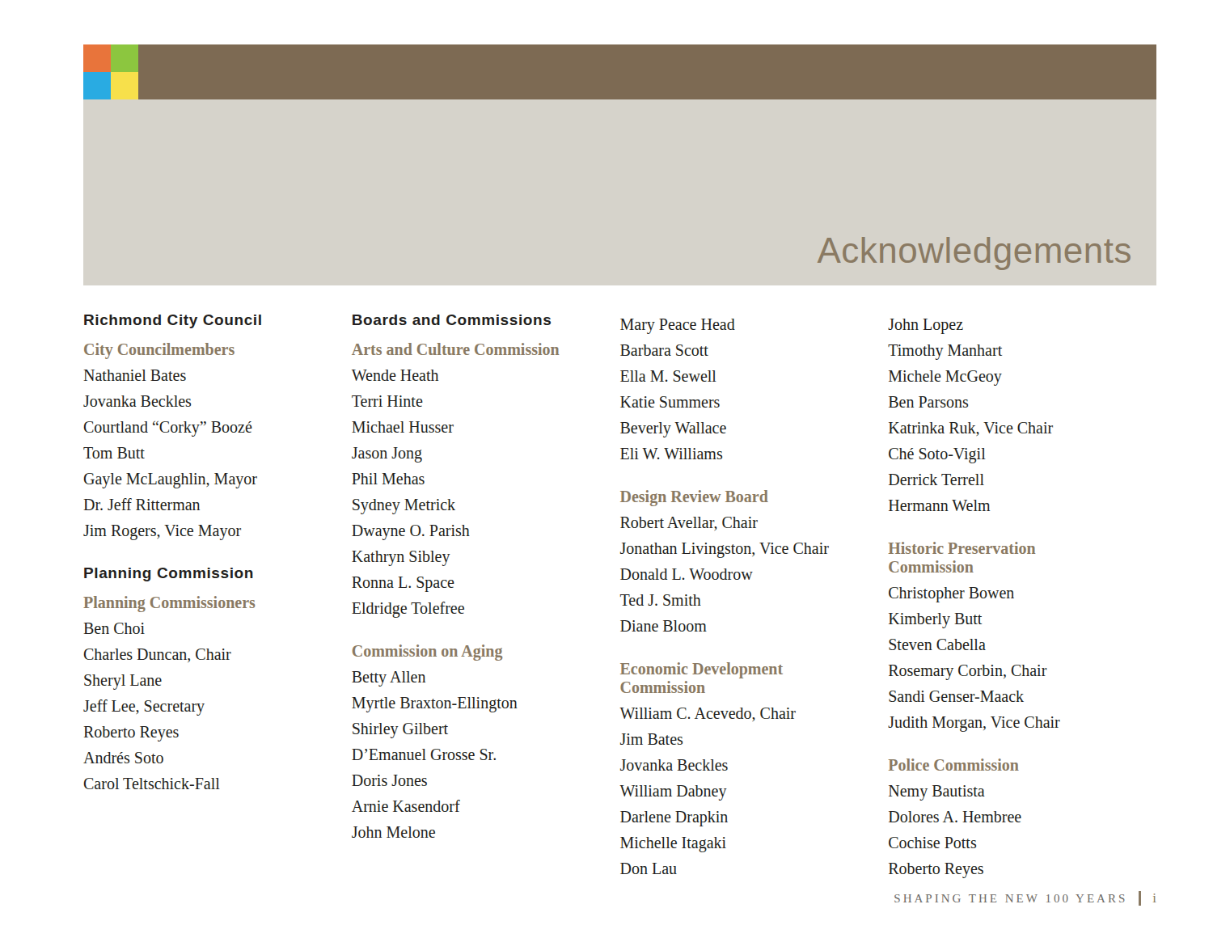Acknowledgements
Richmond City Council
City Councilmembers
Nathaniel Bates
Jovanka Beckles
Courtland “Corky” Boozé
Tom Butt
Gayle McLaughlin, Mayor
Dr. Jeff Ritterman
Jim Rogers, Vice Mayor
Planning Commission
Planning Commissioners
Ben Choi
Charles Duncan, Chair
Sheryl Lane
Jeff Lee, Secretary
Roberto Reyes
Andrés Soto
Carol Teltschick-Fall
Boards and Commissions
Arts and Culture Commission
Wende Heath
Terri Hinte
Michael Husser
Jason Jong
Phil Mehas
Sydney Metrick
Dwayne O. Parish
Kathryn Sibley
Ronna L. Space
Eldridge Tolefree
Commission on Aging
Betty Allen
Myrtle Braxton-Ellington
Shirley Gilbert
D’Emanuel Grosse Sr.
Doris Jones
Arnie Kasendorf
John Melone
Mary Peace Head
Barbara Scott
Ella M. Sewell
Katie Summers
Beverly Wallace
Eli W. Williams
Design Review Board
Robert Avellar, Chair
Jonathan Livingston, Vice Chair
Donald L. Woodrow
Ted J. Smith
Diane Bloom
Economic Development
Commission
William C. Acevedo, Chair
Jim Bates
Jovanka Beckles
William Dabney
Darlene Drapkin
Michelle Itagaki
Don Lau
John Lopez
Timothy Manhart
Michele McGeoy
Ben Parsons
Katrinka Ruk, Vice Chair
Ché Soto-Vigil
Derrick Terrell
Hermann Welm
Historic Preservation Commission
Christopher Bowen
Kimberly Butt
Steven Cabella
Rosemary Corbin, Chair
Sandi Genser-Maack
Judith Morgan, Vice Chair
Police Commission
Nemy Bautista
Dolores A. Hembree
Cochise Potts
Roberto Reyes
SHAPING THE NEW 100 YEARS i